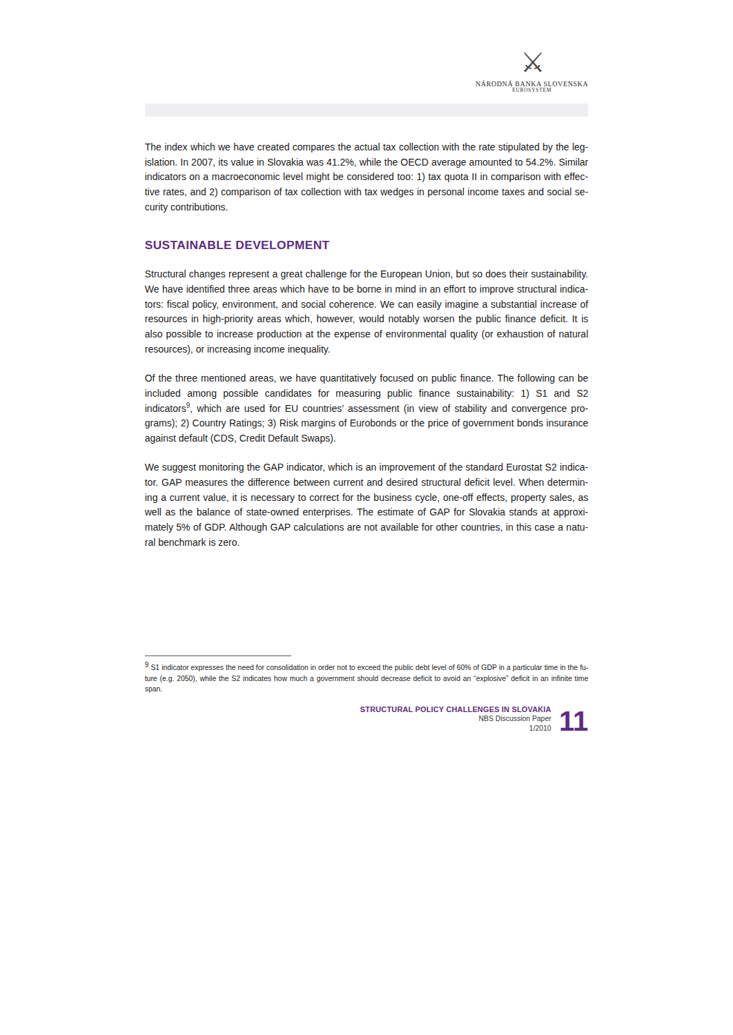⚔
NÁRODNÁ BANKA SLOVENSKA
EUROSYSTEM
The index which we have created compares the actual tax collection with the rate stipulated by the legislation. In 2007, its value in Slovakia was 41.2%, while the OECD average amounted to 54.2%. Similar indicators on a macroeconomic level might be considered too: 1) tax quota II in comparison with effective rates, and 2) comparison of tax collection with tax wedges in personal income taxes and social security contributions.
SUSTAINABLE DEVELOPMENT
Structural changes represent a great challenge for the European Union, but so does their sustainability. We have identified three areas which have to be borne in mind in an effort to improve structural indicators: fiscal policy, environment, and social coherence. We can easily imagine a substantial increase of resources in high-priority areas which, however, would notably worsen the public finance deficit. It is also possible to increase production at the expense of environmental quality (or exhaustion of natural resources), or increasing income inequality.
Of the three mentioned areas, we have quantitatively focused on public finance. The following can be included among possible candidates for measuring public finance sustainability: 1) S1 and S2 indicators9, which are used for EU countries’ assessment (in view of stability and convergence programs); 2) Country Ratings; 3) Risk margins of Eurobonds or the price of government bonds insurance against default (CDS, Credit Default Swaps).
We suggest monitoring the GAP indicator, which is an improvement of the standard Eurostat S2 indicator. GAP measures the difference between current and desired structural deficit level. When determining a current value, it is necessary to correct for the business cycle, one-off effects, property sales, as well as the balance of state-owned enterprises. The estimate of GAP for Slovakia stands at approximately 5% of GDP. Although GAP calculations are not available for other countries, in this case a natural benchmark is zero.
9 S1 indicator expresses the need for consolidation in order not to exceed the public debt level of 60% of GDP in a particular time in the future (e.g. 2050), while the S2 indicates how much a government should decrease deficit to avoid an “explosive” deficit in an infinite time span.
STRUCTURAL POLICY CHALLENGES IN SLOVAKIA
NBS Discussion Paper
1/2010
11